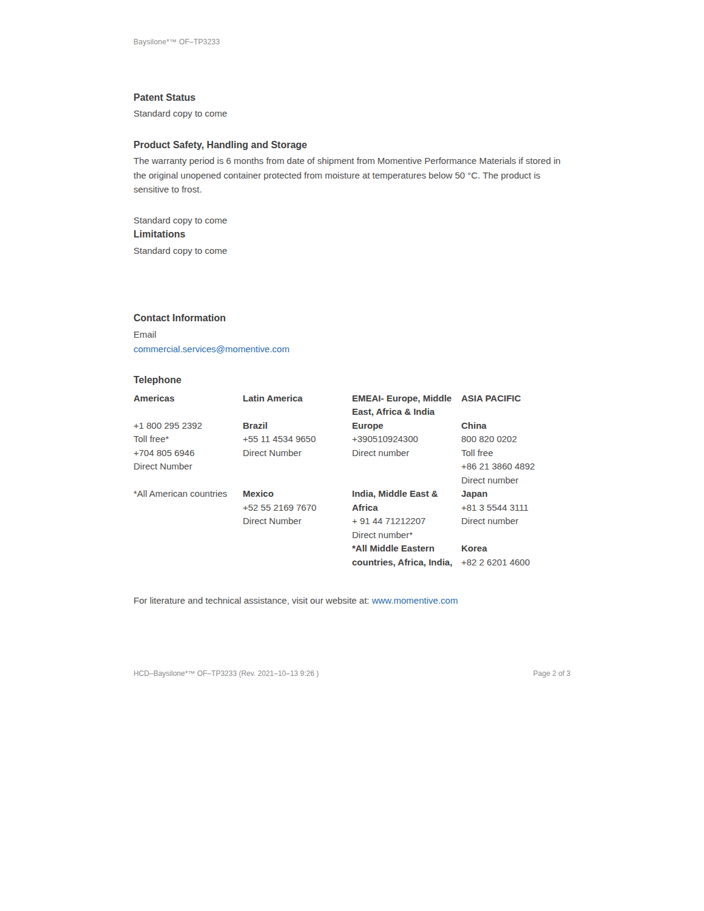Baysilone*™ OF–TP3233
Patent Status
Standard copy to come
Product Safety, Handling and Storage
The warranty period is 6 months from date of shipment from Momentive Performance Materials if stored in the original unopened container protected from moisture at temperatures below 50 °C. The product is sensitive to frost.
Standard copy to come
Limitations
Standard copy to come
Contact Information
Email
commercial.services@momentive.com
Telephone
| Americas | Latin America | EMEAI- Europe, Middle East, Africa & India | ASIA PACIFIC |
| +1 800 295 2392 Toll free* +704 805 6946 Direct Number | Brazil +55 11 4534 9650 Direct Number | Europe +390510924300 Direct number | China 800 820 0202 Toll free +86 21 3860 4892 Direct number |
| *All American countries | Mexico +52 55 2169 7670 Direct Number | India, Middle East & Africa + 91 44 71212207 Direct number* *All Middle Eastern countries, Africa, India, | Japan +81 3 5544 3111 Direct number Korea +82 2 6201 4600 |
For literature and technical assistance, visit our website at: www.momentive.com
HCD–Baysilone*™ OF–TP3233 (Rev. 2021–10–13 9:26 )
Page 2 of 3